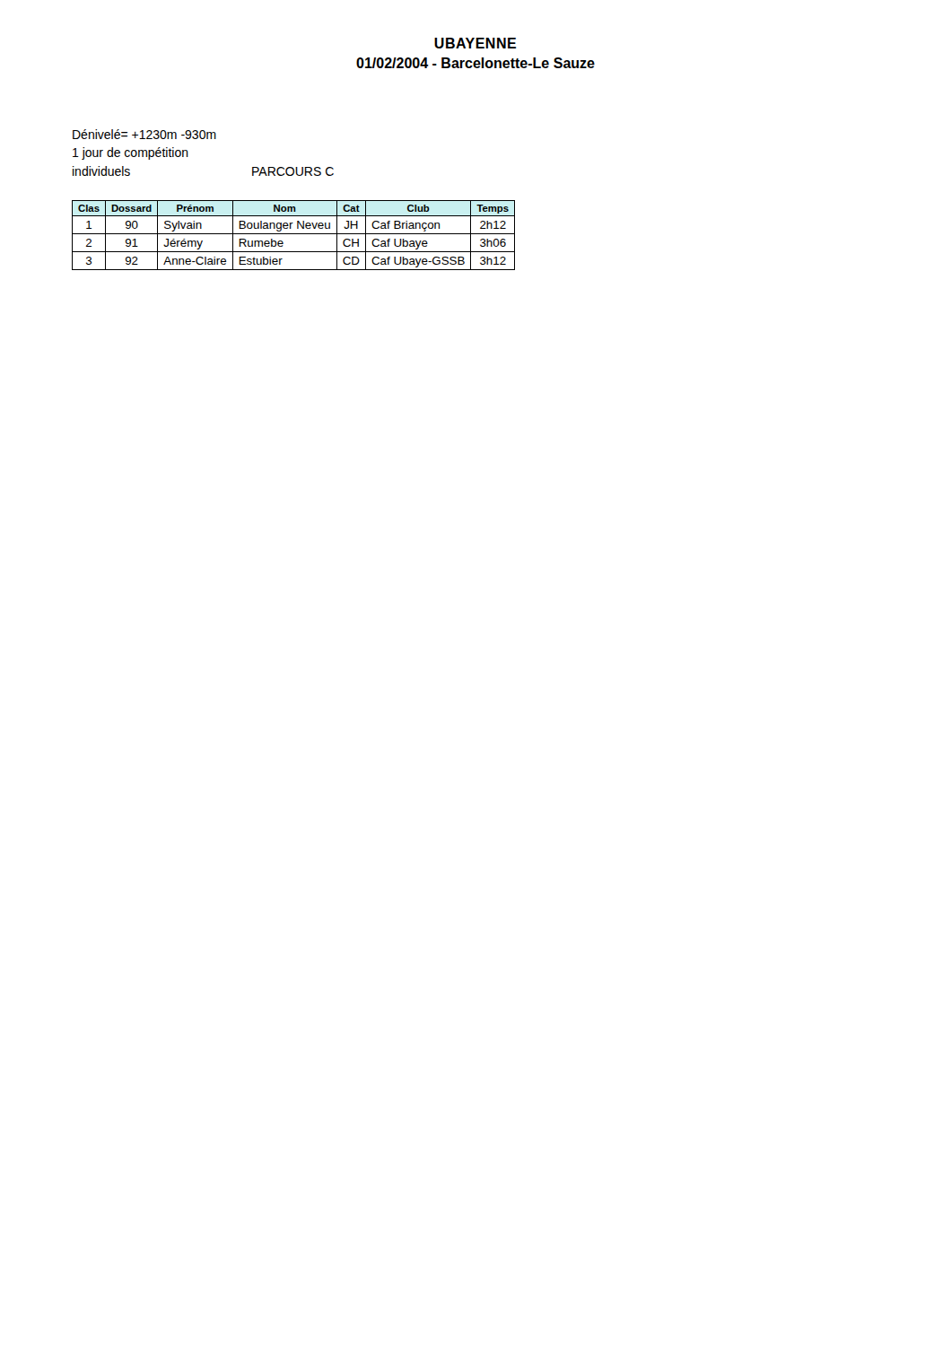UBAYENNE
01/02/2004 - Barcelonette-Le Sauze
Dénivelé= +1230m -930m
1 jour de compétition
individuels PARCOURS C
| Clas | Dossard | Prénom | Nom | Cat | Club | Temps |
| --- | --- | --- | --- | --- | --- | --- |
| 1 | 90 | Sylvain | Boulanger Neveu | JH | Caf Briançon | 2h12 |
| 2 | 91 | Jérémy | Rumebe | CH | Caf Ubaye | 3h06 |
| 3 | 92 | Anne-Claire | Estubier | CD | Caf Ubaye-GSSB | 3h12 |